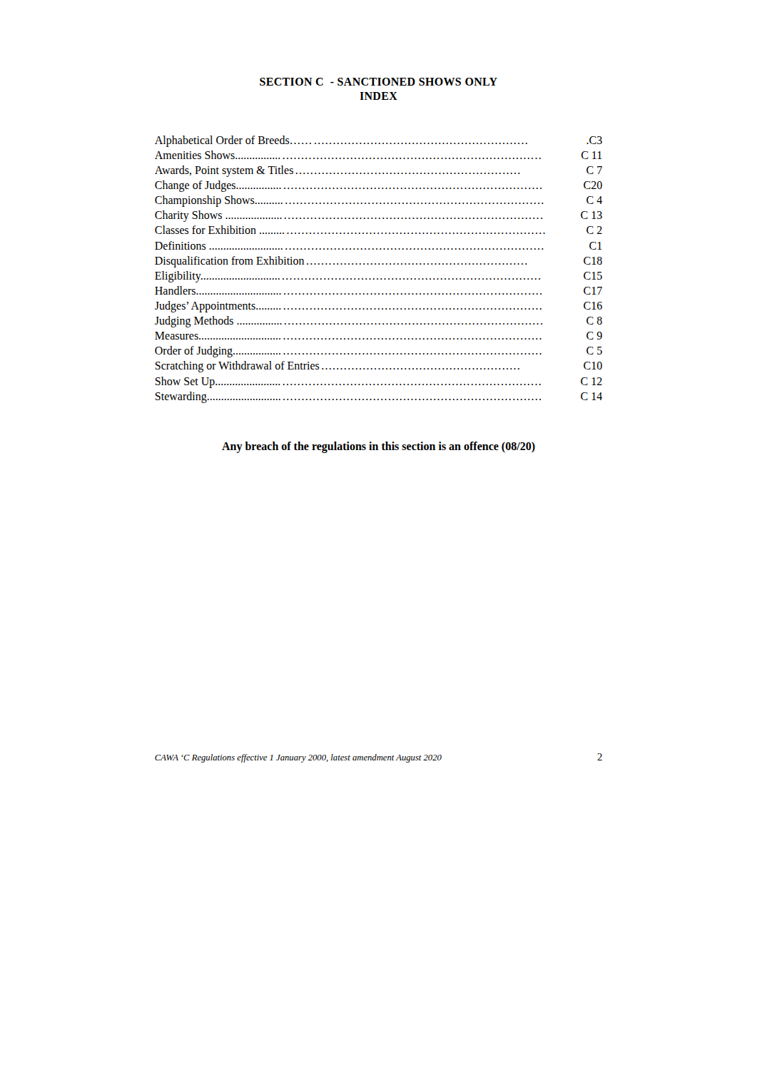SECTION C - SANCTIONED SHOWS ONLY
INDEX
Alphabetical Order of Breeds……..........................................................C3
Amenities Shows..................................................................................... C 11
Awards, Point system & Titles............................................................ C 7
Change of Judges..................................................................................... C20
Championship Shows............................................................................... C 4
Charity Shows ......................................................................................... C 13
Classes for Exhibition .............................................................................. C 2
Definitions ............................................................................................... C1
Disqualification from Exhibition........................................................... C18
Eligibility................................................................................................. C15
Handlers................................................................................................... C17
Judges’ Appointments.............................................................................. C16
Judging Methods ..................................................................................... C 8
Measures.................................................................................................. C 9
Order of Judging...................................................................................... C 5
Scratching or Withdrawal of Entries..................................................... C10
Show Set Up............................................................................................ C 12
Stewarding............................................................................................... C 14
Any breach of the regulations in this section is an offence (08/20)
CAWA ‘C Regulations effective 1 January 2000, latest amendment August 2020 2